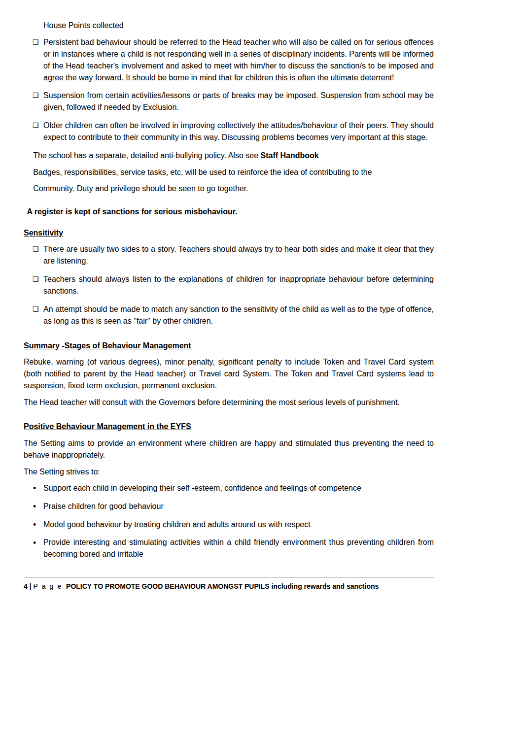House Points collected
Persistent bad behaviour should be referred to the Head teacher who will also be called on for serious offences or in instances where a child is not responding well in a series of disciplinary incidents. Parents will be informed of the Head teacher's involvement and asked to meet with him/her to discuss the sanction/s to be imposed and agree the way forward. It should be borne in mind that for children this is often the ultimate deterrent!
Suspension from certain activities/lessons or parts of breaks may be imposed. Suspension from school may be given, followed if needed by Exclusion.
Older children can often be involved in improving collectively the attitudes/behaviour of their peers. They should expect to contribute to their community in this way. Discussing problems becomes very important at this stage.
The school has a separate, detailed anti-bullying policy. Also see Staff Handbook
Badges, responsibilities, service tasks, etc. will be used to reinforce the idea of contributing to the
Community. Duty and privilege should be seen to go together.
A register is kept of sanctions for serious misbehaviour.
Sensitivity
There are usually two sides to a story. Teachers should always try to hear both sides and make it clear that they are listening.
Teachers should always listen to the explanations of children for inappropriate behaviour before determining sanctions.
An attempt should be made to match any sanction to the sensitivity of the child as well as to the type of offence, as long as this is seen as "fair" by other children.
Summary -Stages of Behaviour Management
Rebuke, warning (of various degrees), minor penalty, significant penalty to include Token and Travel Card system (both notified to parent by the Head teacher) or Travel card System. The Token and Travel Card systems lead to suspension, fixed term exclusion, permanent exclusion.
The Head teacher will consult with the Governors before determining the most serious levels of punishment.
Positive Behaviour Management in the EYFS
The Setting aims to provide an environment where children are happy and stimulated thus preventing the need to behave inappropriately.
The Setting strives to:
Support each child in developing their self -esteem, confidence and feelings of competence
Praise children for good behaviour
Model good behaviour by treating children and adults around us with respect
Provide interesting and stimulating activities within a child friendly environment thus preventing children from becoming bored and irritable
4 | P a g e POLICY TO PROMOTE GOOD BEHAVIOUR AMONGST PUPILS including rewards and sanctions